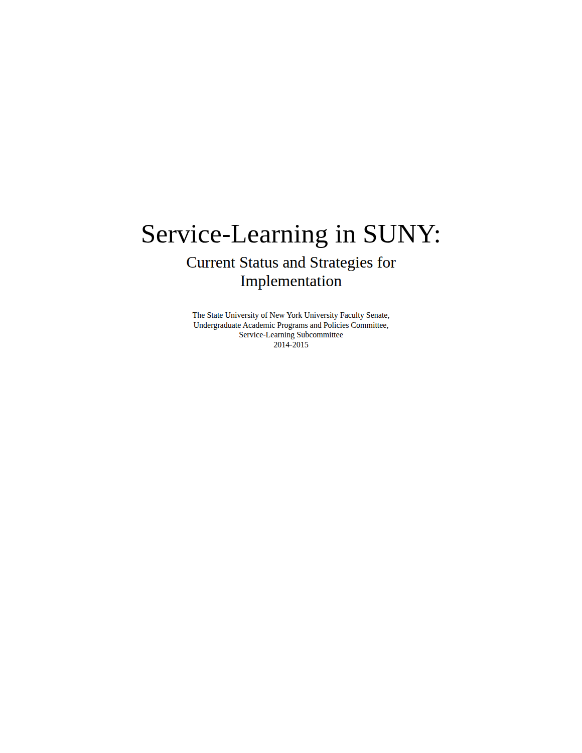Service-Learning in SUNY:
Current Status and Strategies for Implementation
The State University of New York University Faculty Senate,
Undergraduate Academic Programs and Policies Committee,
Service-Learning Subcommittee
2014-2015